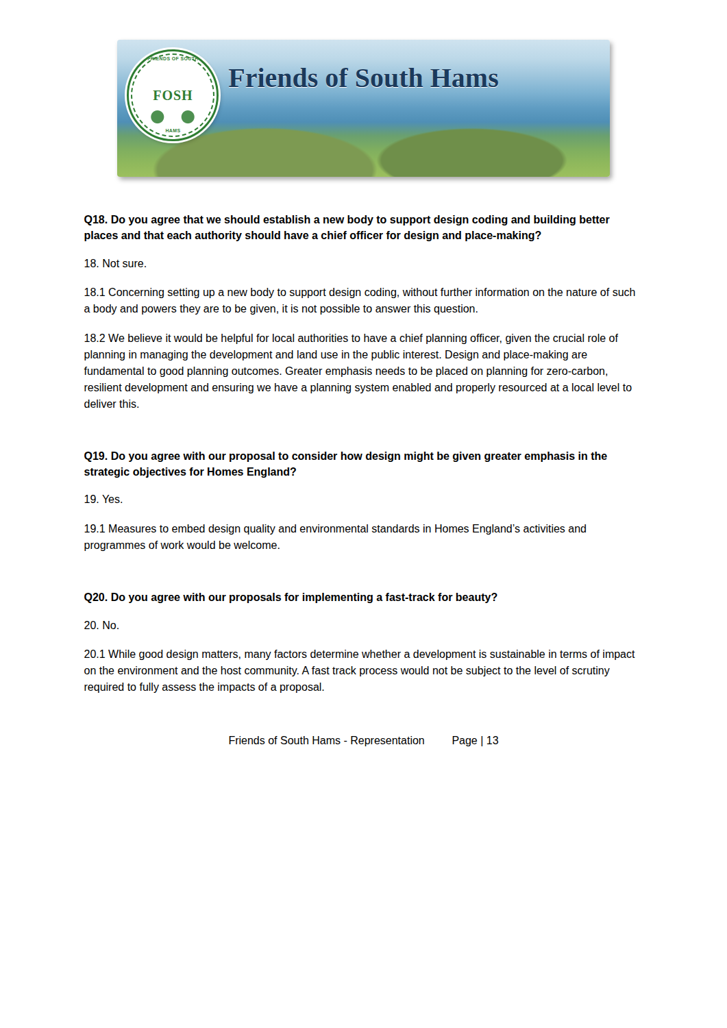Friends of South FOSH Hams
Friends of South Hams
Q18. Do you agree that we should establish a new body to support design coding and building better places and that each authority should have a chief officer for design and place-making?
18. Not sure.
18.1 Concerning setting up a new body to support design coding, without further information on the nature of such a body and powers they are to be given, it is not possible to answer this question.
18.2 We believe it would be helpful for local authorities to have a chief planning officer, given the crucial role of planning in managing the development and land use in the public interest. Design and place-making are fundamental to good planning outcomes. Greater emphasis needs to be placed on planning for zero-carbon, resilient development and ensuring we have a planning system enabled and properly resourced at a local level to deliver this.
Q19. Do you agree with our proposal to consider how design might be given greater emphasis in the strategic objectives for Homes England?
19. Yes.
19.1 Measures to embed design quality and environmental standards in Homes England’s activities and programmes of work would be welcome.
Q20. Do you agree with our proposals for implementing a fast-track for beauty?
20. No.
20.1 While good design matters, many factors determine whether a development is sustainable in terms of impact on the environment and the host community. A fast track process would not be subject to the level of scrutiny required to fully assess the impacts of a proposal.
Friends of South Hams - Representation Page | 13